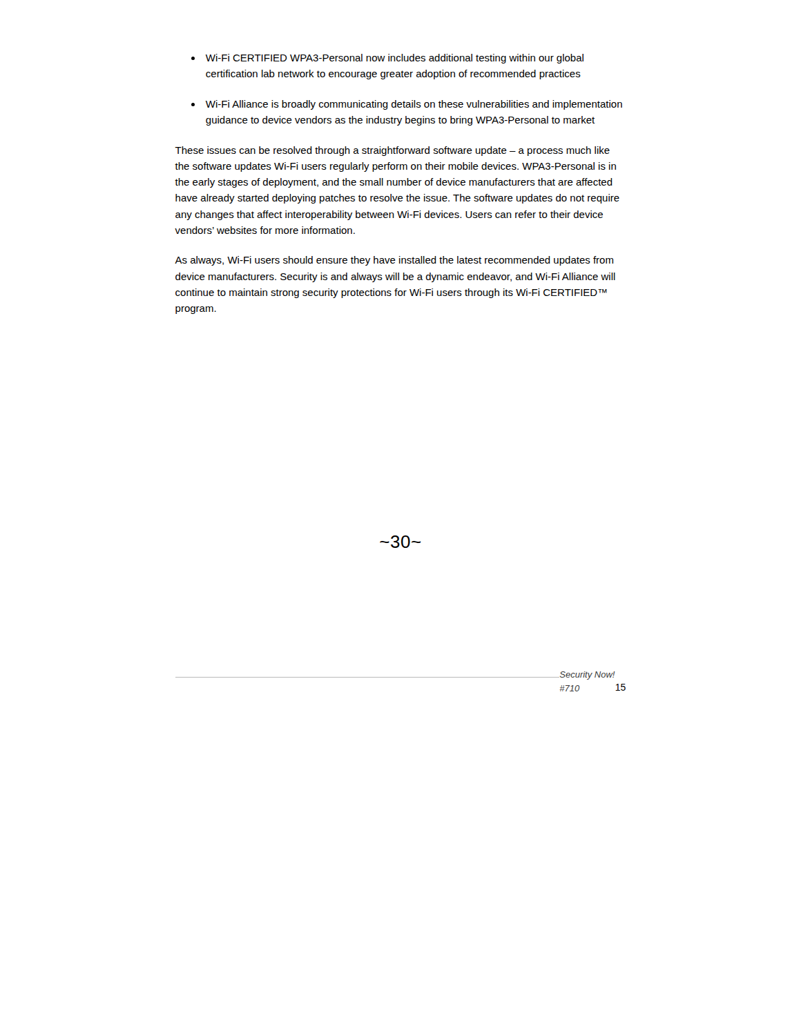Wi-Fi CERTIFIED WPA3-Personal now includes additional testing within our global certification lab network to encourage greater adoption of recommended practices
Wi-Fi Alliance is broadly communicating details on these vulnerabilities and implementation guidance to device vendors as the industry begins to bring WPA3-Personal to market
These issues can be resolved through a straightforward software update – a process much like the software updates Wi-Fi users regularly perform on their mobile devices. WPA3-Personal is in the early stages of deployment, and the small number of device manufacturers that are affected have already started deploying patches to resolve the issue. The software updates do not require any changes that affect interoperability between Wi-Fi devices. Users can refer to their device vendors’ websites for more information.
As always, Wi-Fi users should ensure they have installed the latest recommended updates from device manufacturers. Security is and always will be a dynamic endeavor, and Wi-Fi Alliance will continue to maintain strong security protections for Wi-Fi users through its Wi-Fi CERTIFIED™ program.
~30~
Security Now! #710 15